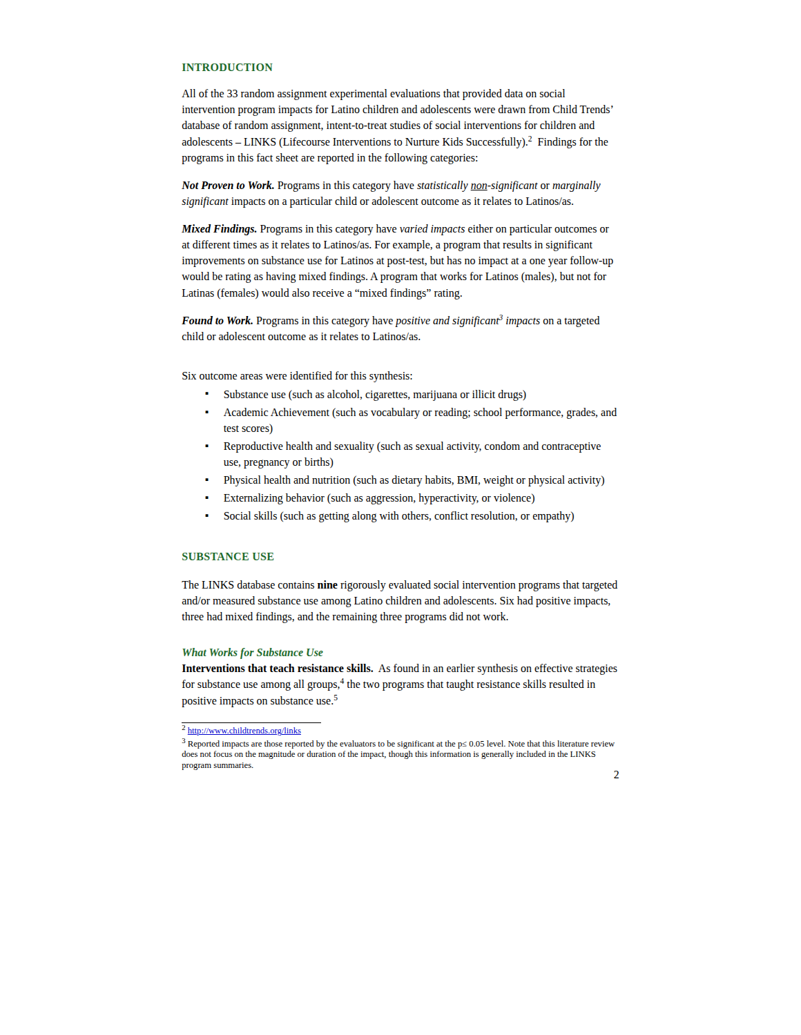INTRODUCTION
All of the 33 random assignment experimental evaluations that provided data on social intervention program impacts for Latino children and adolescents were drawn from Child Trends’ database of random assignment, intent-to-treat studies of social interventions for children and adolescents – LINKS (Lifecourse Interventions to Nurture Kids Successfully).2 Findings for the programs in this fact sheet are reported in the following categories:
Not Proven to Work. Programs in this category have statistically non-significant or marginally significant impacts on a particular child or adolescent outcome as it relates to Latinos/as.
Mixed Findings. Programs in this category have varied impacts either on particular outcomes or at different times as it relates to Latinos/as. For example, a program that results in significant improvements on substance use for Latinos at post-test, but has no impact at a one year follow-up would be rating as having mixed findings. A program that works for Latinos (males), but not for Latinas (females) would also receive a “mixed findings” rating.
Found to Work. Programs in this category have positive and significant3 impacts on a targeted child or adolescent outcome as it relates to Latinos/as.
Six outcome areas were identified for this synthesis:
Substance use (such as alcohol, cigarettes, marijuana or illicit drugs)
Academic Achievement (such as vocabulary or reading; school performance, grades, and test scores)
Reproductive health and sexuality (such as sexual activity, condom and contraceptive use, pregnancy or births)
Physical health and nutrition (such as dietary habits, BMI, weight or physical activity)
Externalizing behavior (such as aggression, hyperactivity, or violence)
Social skills (such as getting along with others, conflict resolution, or empathy)
SUBSTANCE USE
The LINKS database contains nine rigorously evaluated social intervention programs that targeted and/or measured substance use among Latino children and adolescents. Six had positive impacts, three had mixed findings, and the remaining three programs did not work.
What Works for Substance Use
Interventions that teach resistance skills. As found in an earlier synthesis on effective strategies for substance use among all groups,4 the two programs that taught resistance skills resulted in positive impacts on substance use.5
2 http://www.childtrends.org/links
3 Reported impacts are those reported by the evaluators to be significant at the p≤ 0.05 level. Note that this literature review does not focus on the magnitude or duration of the impact, though this information is generally included in the LINKS program summaries.
2